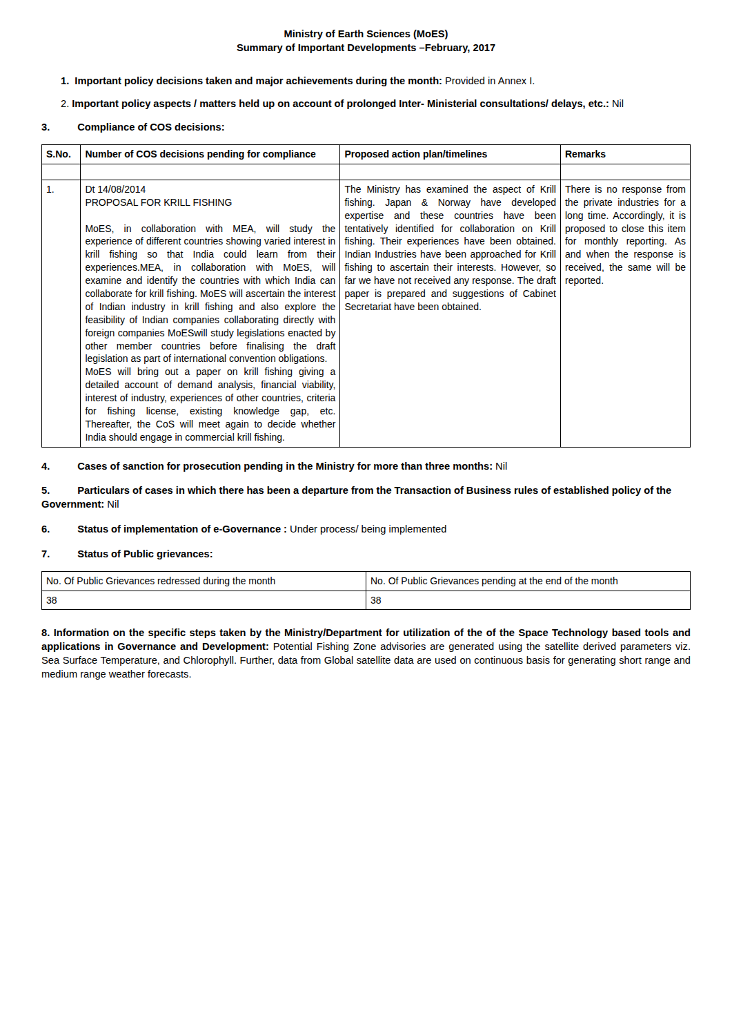Ministry of Earth Sciences (MoES)
Summary of Important Developments –February, 2017
1. Important policy decisions taken and major achievements during the month: Provided in Annex I.
2. Important policy aspects / matters held up on account of prolonged Inter- Ministerial consultations/ delays, etc.: Nil
3. Compliance of COS decisions:
| S.No. | Number of COS decisions pending for compliance | Proposed action plan/timelines | Remarks |
| --- | --- | --- | --- |
| 1. | Dt 14/08/2014 PROPOSAL FOR KRILL FISHING MoES, in collaboration with MEA, will study the experience of different countries showing varied interest in krill fishing so that India could learn from their experiences.MEA, in collaboration with MoES, will examine and identify the countries with which India can collaborate for krill fishing. MoES will ascertain the interest of Indian industry in krill fishing and also explore the feasibility of Indian companies collaborating directly with foreign companies MoESwill study legislations enacted by other member countries before finalising the draft legislation as part of international convention obligations. MoES will bring out a paper on krill fishing giving a detailed account of demand analysis, financial viability, interest of industry, experiences of other countries, criteria for fishing license, existing knowledge gap, etc. Thereafter, the CoS will meet again to decide whether India should engage in commercial krill fishing. | The Ministry has examined the aspect of Krill fishing. Japan & Norway have developed expertise and these countries have been tentatively identified for collaboration on Krill fishing. Their experiences have been obtained. Indian Industries have been approached for Krill fishing to ascertain their interests. However, so far we have not received any response. The draft paper is prepared and suggestions of Cabinet Secretariat have been obtained. | There is no response from the private industries for a long time. Accordingly, it is proposed to close this item for monthly reporting. As and when the response is received, the same will be reported. |
4. Cases of sanction for prosecution pending in the Ministry for more than three months: Nil
5. Particulars of cases in which there has been a departure from the Transaction of Business rules of established policy of the Government: Nil
6. Status of implementation of e-Governance : Under process/ being implemented
7. Status of Public grievances:
| No. Of Public Grievances redressed during the month | No. Of Public Grievances pending at the end of the month |
| 38 | 38 |
8. Information on the specific steps taken by the Ministry/Department for utilization of the of the Space Technology based tools and applications in Governance and Development: Potential Fishing Zone advisories are generated using the satellite derived parameters viz. Sea Surface Temperature, and Chlorophyll. Further, data from Global satellite data are used on continuous basis for generating short range and medium range weather forecasts.